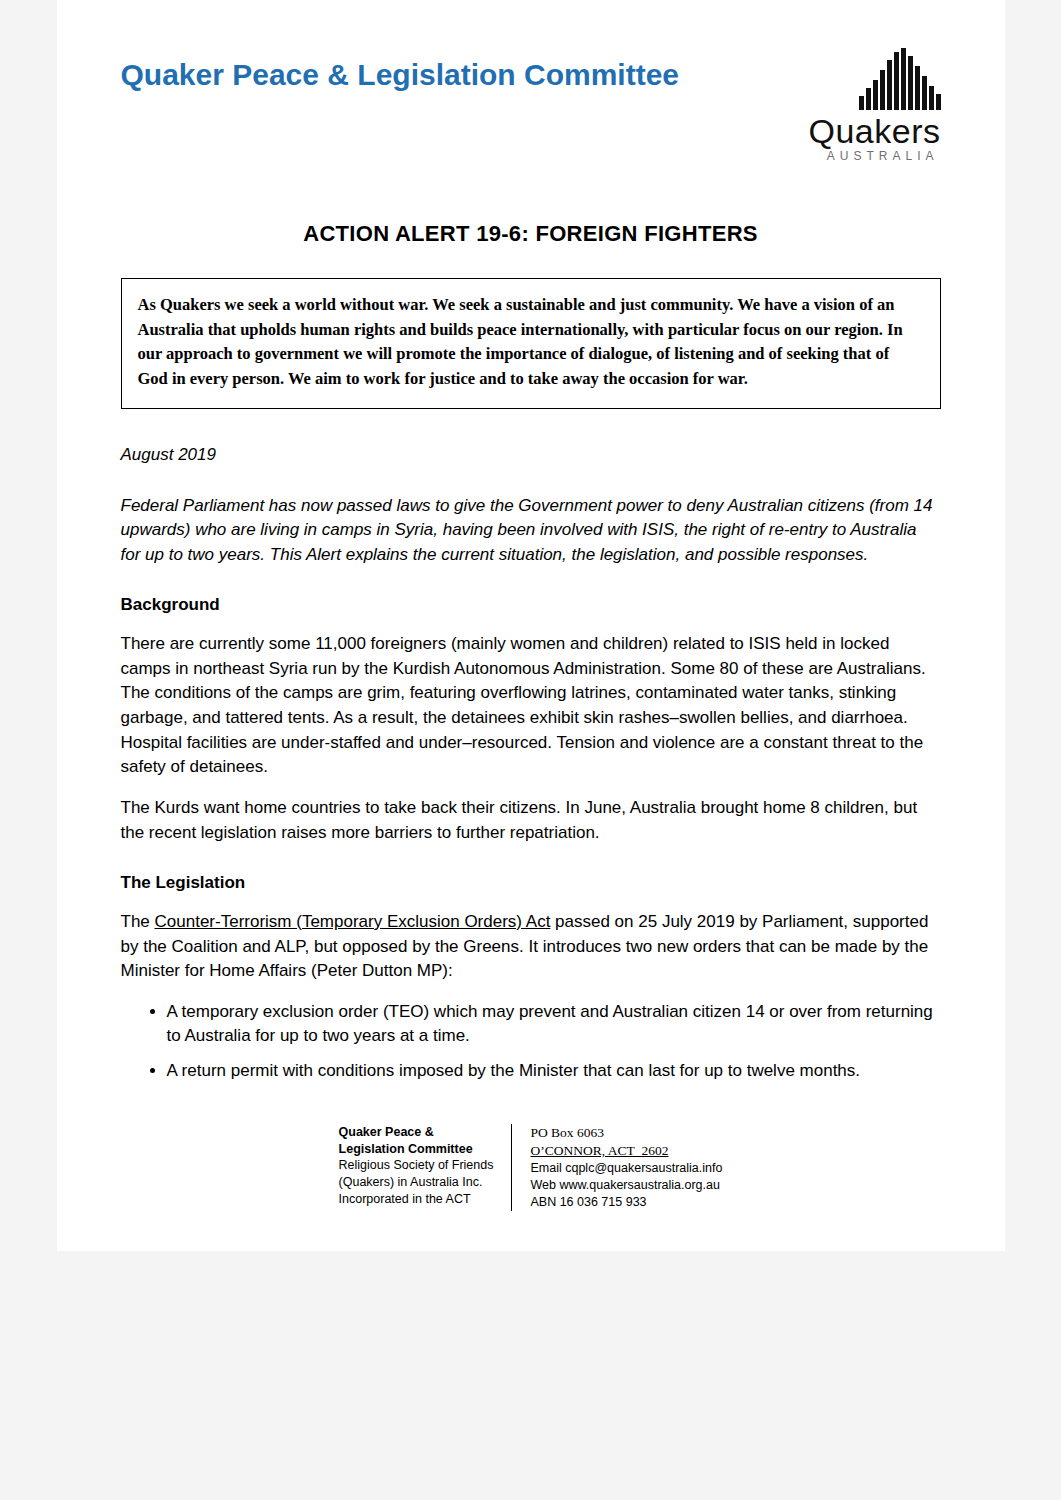Quaker Peace & Legislation Committee
Quakers
Australia
ACTION ALERT 19-6: FOREIGN FIGHTERS
As Quakers we seek a world without war. We seek a sustainable and just community. We have a vision of an Australia that upholds human rights and builds peace internationally, with particular focus on our region. In our approach to government we will promote the importance of dialogue, of listening and of seeking that of God in every person. We aim to work for justice and to take away the occasion for war.
August 2019
Federal Parliament has now passed laws to give the Government power to deny Australian citizens (from 14 upwards) who are living in camps in Syria, having been involved with ISIS, the right of re-entry to Australia for up to two years. This Alert explains the current situation, the legislation, and possible responses.
Background
There are currently some 11,000 foreigners (mainly women and children) related to ISIS held in locked camps in northeast Syria run by the Kurdish Autonomous Administration. Some 80 of these are Australians. The conditions of the camps are grim, featuring overflowing latrines, contaminated water tanks, stinking garbage, and tattered tents. As a result, the detainees exhibit skin rashes–swollen bellies, and diarrhoea. Hospital facilities are under-staffed and under–resourced. Tension and violence are a constant threat to the safety of detainees.
The Kurds want home countries to take back their citizens. In June, Australia brought home 8 children, but the recent legislation raises more barriers to further repatriation.
The Legislation
The Counter-Terrorism (Temporary Exclusion Orders) Act passed on 25 July 2019 by Parliament, supported by the Coalition and ALP, but opposed by the Greens. It introduces two new orders that can be made by the Minister for Home Affairs (Peter Dutton MP):
A temporary exclusion order (TEO) which may prevent and Australian citizen 14 or over from returning to Australia for up to two years at a time.
A return permit with conditions imposed by the Minister that can last for up to twelve months.
Quaker Peace &
Legislation Committee
Religious Society of Friends
(Quakers) in Australia Inc.
Incorporated in the ACT
PO Box 6063
O’CONNOR, ACT 2602
Email cqplc@quakersaustralia.info
Web www.quakersaustralia.org.au
ABN 16 036 715 933